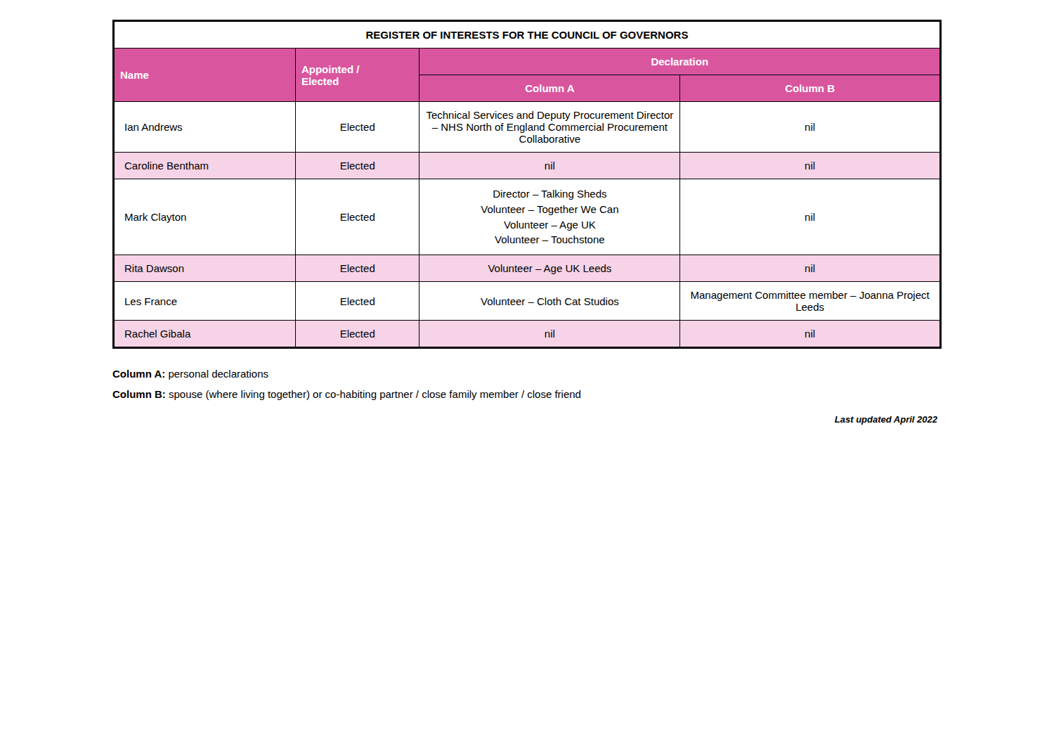| REGISTER OF INTERESTS FOR THE COUNCIL OF GOVERNORS |
| --- |
| Name | Appointed / Elected | Declaration |
| Column A | Column B |
| Ian Andrews | Elected | Technical Services and Deputy Procurement Director – NHS North of England Commercial Procurement Collaborative | nil |
| Caroline Bentham | Elected | nil | nil |
| Mark Clayton | Elected | Director – Talking Sheds Volunteer – Together We Can Volunteer – Age UK Volunteer – Touchstone | nil |
| Rita Dawson | Elected | Volunteer – Age UK Leeds | nil |
| Les France | Elected | Volunteer – Cloth Cat Studios | Management Committee member – Joanna Project Leeds |
| Rachel Gibala | Elected | nil | nil |
Column A: personal declarations
Column B: spouse (where living together) or co-habiting partner / close family member / close friend
Last updated April 2022